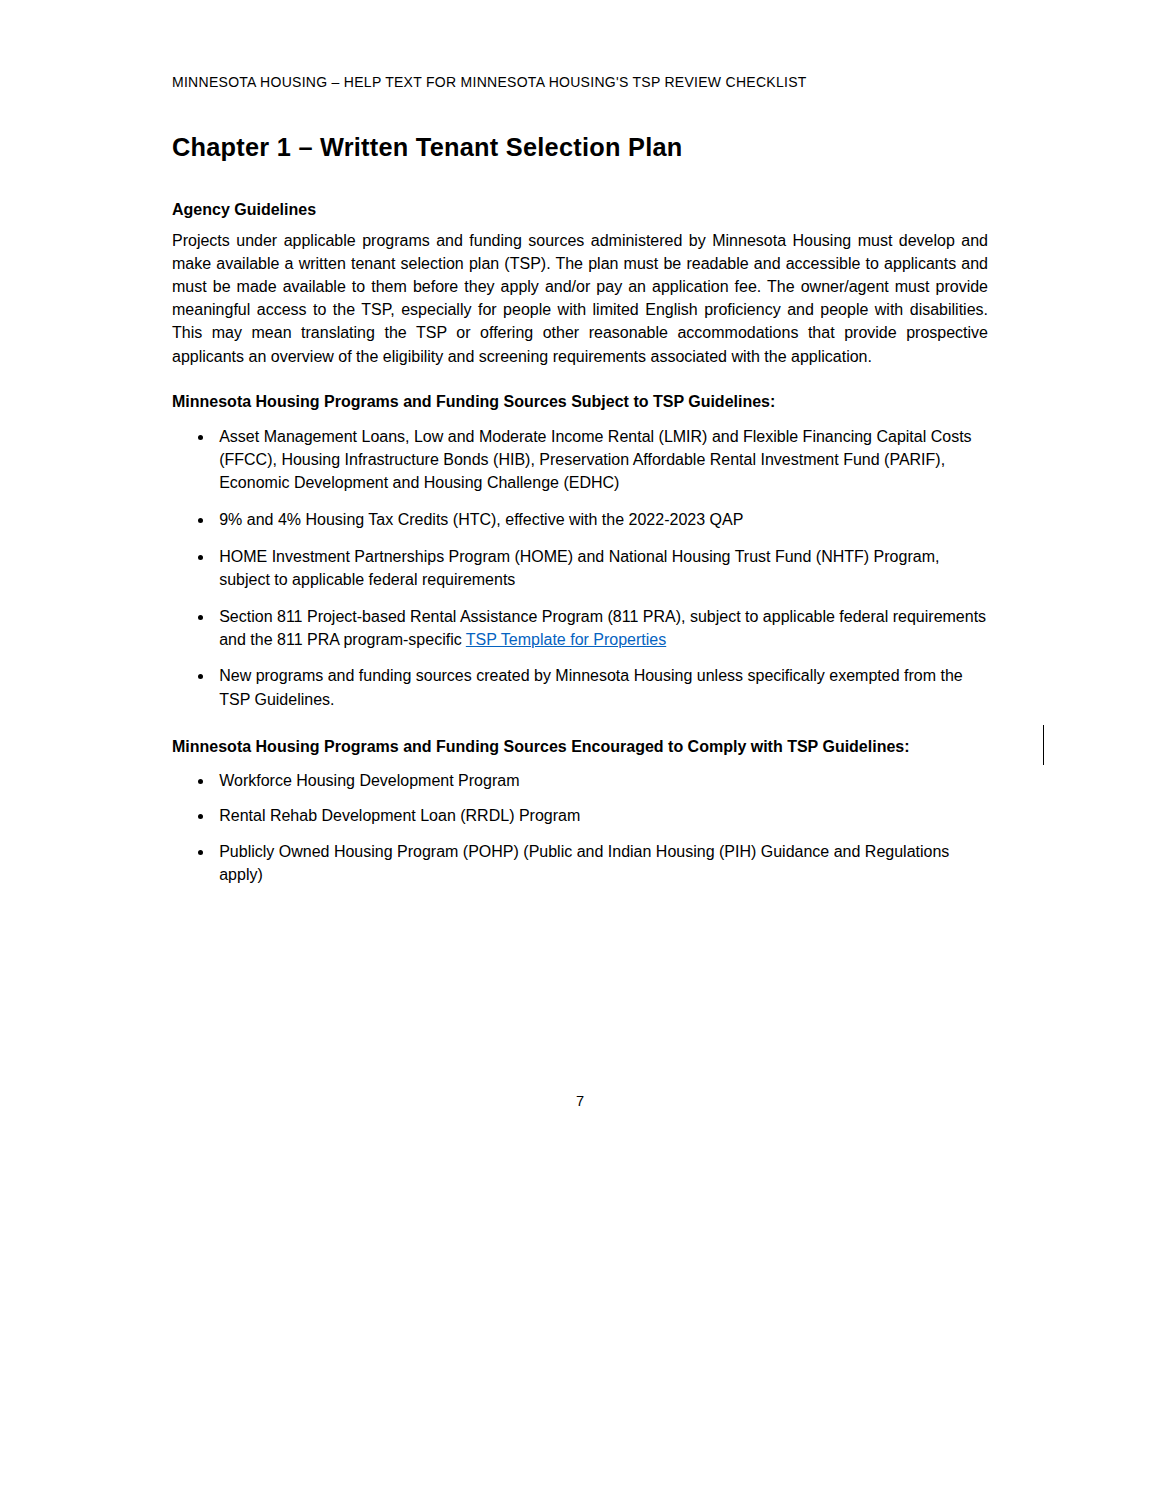MINNESOTA HOUSING – HELP TEXT FOR MINNESOTA HOUSING'S TSP REVIEW CHECKLIST
Chapter 1 – Written Tenant Selection Plan
Agency Guidelines
Projects under applicable programs and funding sources administered by Minnesota Housing must develop and make available a written tenant selection plan (TSP). The plan must be readable and accessible to applicants and must be made available to them before they apply and/or pay an application fee. The owner/agent must provide meaningful access to the TSP, especially for people with limited English proficiency and people with disabilities. This may mean translating the TSP or offering other reasonable accommodations that provide prospective applicants an overview of the eligibility and screening requirements associated with the application.
Minnesota Housing Programs and Funding Sources Subject to TSP Guidelines:
Asset Management Loans, Low and Moderate Income Rental (LMIR) and Flexible Financing Capital Costs (FFCC), Housing Infrastructure Bonds (HIB), Preservation Affordable Rental Investment Fund (PARIF), Economic Development and Housing Challenge (EDHC)
9% and 4% Housing Tax Credits (HTC), effective with the 2022-2023 QAP
HOME Investment Partnerships Program (HOME) and National Housing Trust Fund (NHTF) Program, subject to applicable federal requirements
Section 811 Project-based Rental Assistance Program (811 PRA), subject to applicable federal requirements and the 811 PRA program-specific TSP Template for Properties
New programs and funding sources created by Minnesota Housing unless specifically exempted from the TSP Guidelines.
Minnesota Housing Programs and Funding Sources Encouraged to Comply with TSP Guidelines:
Workforce Housing Development Program
Rental Rehab Development Loan (RRDL) Program
Publicly Owned Housing Program (POHP) (Public and Indian Housing (PIH) Guidance and Regulations apply)
7